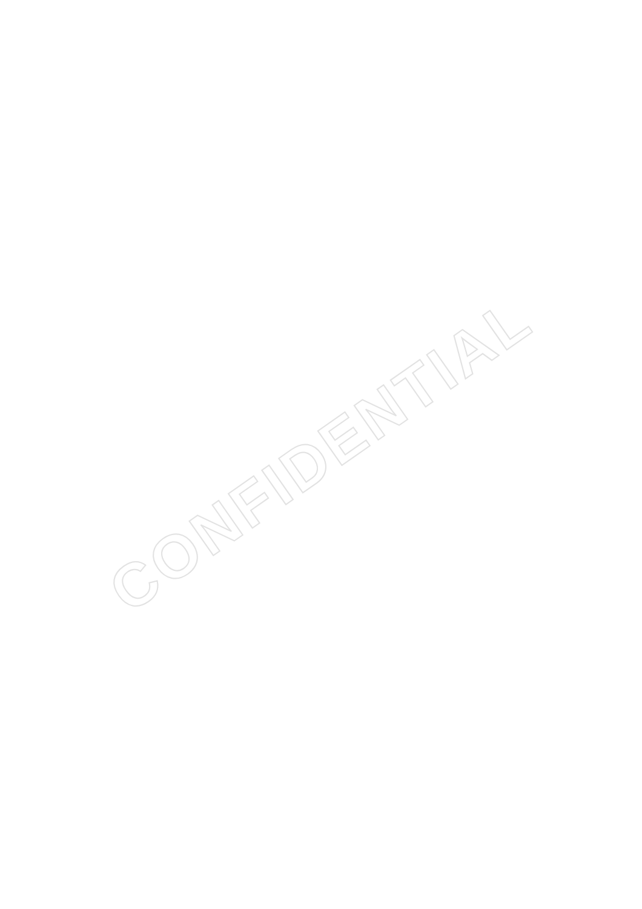CONFIDENTIAL